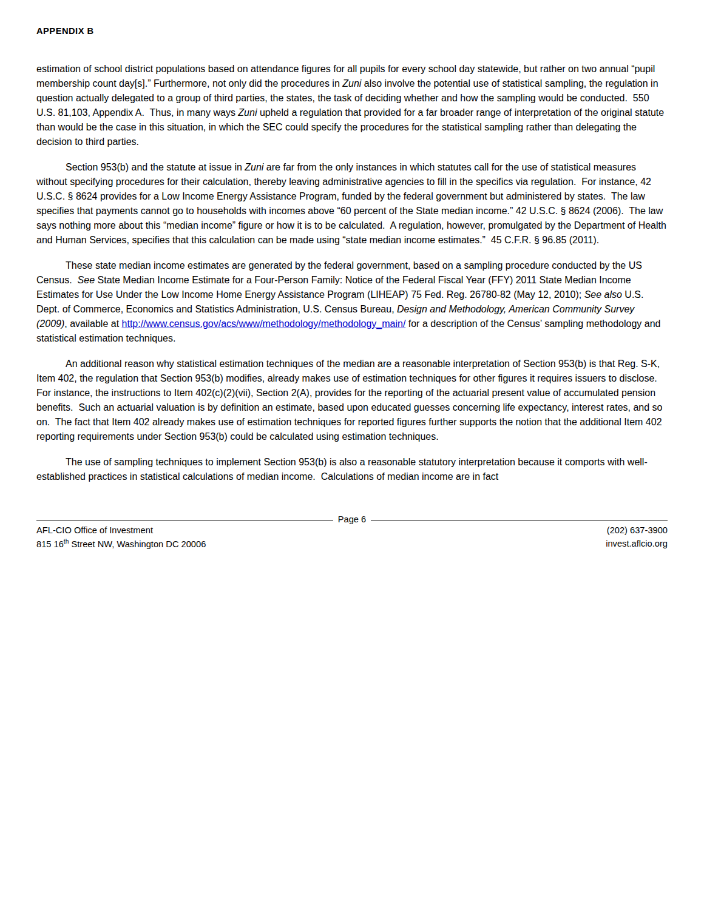APPENDIX B
estimation of school district populations based on attendance figures for all pupils for every school day statewide, but rather on two annual “pupil membership count day[s].” Furthermore, not only did the procedures in Zuni also involve the potential use of statistical sampling, the regulation in question actually delegated to a group of third parties, the states, the task of deciding whether and how the sampling would be conducted. 550 U.S. 81,103, Appendix A. Thus, in many ways Zuni upheld a regulation that provided for a far broader range of interpretation of the original statute than would be the case in this situation, in which the SEC could specify the procedures for the statistical sampling rather than delegating the decision to third parties.
Section 953(b) and the statute at issue in Zuni are far from the only instances in which statutes call for the use of statistical measures without specifying procedures for their calculation, thereby leaving administrative agencies to fill in the specifics via regulation. For instance, 42 U.S.C. § 8624 provides for a Low Income Energy Assistance Program, funded by the federal government but administered by states. The law specifies that payments cannot go to households with incomes above “60 percent of the State median income.” 42 U.S.C. § 8624 (2006). The law says nothing more about this “median income” figure or how it is to be calculated. A regulation, however, promulgated by the Department of Health and Human Services, specifies that this calculation can be made using “state median income estimates.” 45 C.F.R. § 96.85 (2011).
These state median income estimates are generated by the federal government, based on a sampling procedure conducted by the US Census. See State Median Income Estimate for a Four-Person Family: Notice of the Federal Fiscal Year (FFY) 2011 State Median Income Estimates for Use Under the Low Income Home Energy Assistance Program (LIHEAP) 75 Fed. Reg. 26780-82 (May 12, 2010); See also U.S. Dept. of Commerce, Economics and Statistics Administration, U.S. Census Bureau, Design and Methodology, American Community Survey (2009), available at http://www.census.gov/acs/www/methodology/methodology_main/ for a description of the Census’ sampling methodology and statistical estimation techniques.
An additional reason why statistical estimation techniques of the median are a reasonable interpretation of Section 953(b) is that Reg. S-K, Item 402, the regulation that Section 953(b) modifies, already makes use of estimation techniques for other figures it requires issuers to disclose. For instance, the instructions to Item 402(c)(2)(vii), Section 2(A), provides for the reporting of the actuarial present value of accumulated pension benefits. Such an actuarial valuation is by definition an estimate, based upon educated guesses concerning life expectancy, interest rates, and so on. The fact that Item 402 already makes use of estimation techniques for reported figures further supports the notion that the additional Item 402 reporting requirements under Section 953(b) could be calculated using estimation techniques.
The use of sampling techniques to implement Section 953(b) is also a reasonable statutory interpretation because it comports with well-established practices in statistical calculations of median income. Calculations of median income are in fact
Page 6
| AFL-CIO Office of Investment 815 16 th Street NW, Washington DC 20006 | (202) 637-3900 invest.aflcio.org |